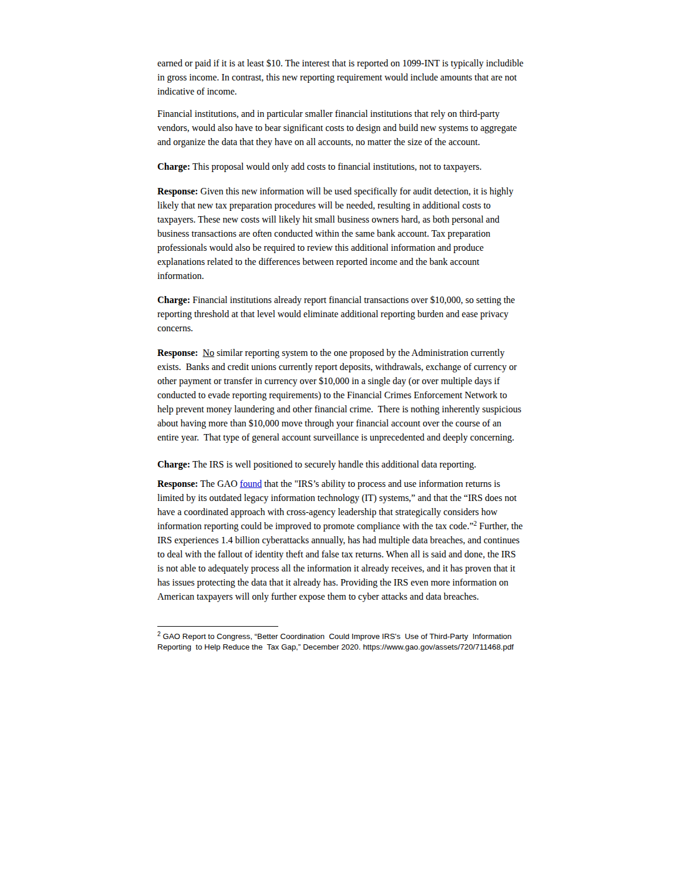earned or paid if it is at least $10. The interest that is reported on 1099-INT is typically includible in gross income. In contrast, this new reporting requirement would include amounts that are not indicative of income.
Financial institutions, and in particular smaller financial institutions that rely on third-party vendors, would also have to bear significant costs to design and build new systems to aggregate and organize the data that they have on all accounts, no matter the size of the account.
Charge: This proposal would only add costs to financial institutions, not to taxpayers.
Response: Given this new information will be used specifically for audit detection, it is highly likely that new tax preparation procedures will be needed, resulting in additional costs to taxpayers. These new costs will likely hit small business owners hard, as both personal and business transactions are often conducted within the same bank account. Tax preparation professionals would also be required to review this additional information and produce explanations related to the differences between reported income and the bank account information.
Charge: Financial institutions already report financial transactions over $10,000, so setting the reporting threshold at that level would eliminate additional reporting burden and ease privacy concerns.
Response: No similar reporting system to the one proposed by the Administration currently exists. Banks and credit unions currently report deposits, withdrawals, exchange of currency or other payment or transfer in currency over $10,000 in a single day (or over multiple days if conducted to evade reporting requirements) to the Financial Crimes Enforcement Network to help prevent money laundering and other financial crime. There is nothing inherently suspicious about having more than $10,000 move through your financial account over the course of an entire year. That type of general account surveillance is unprecedented and deeply concerning.
Charge: The IRS is well positioned to securely handle this additional data reporting.
Response: The GAO found that the "IRS’s ability to process and use information returns is limited by its outdated legacy information technology (IT) systems,” and that the “IRS does not have a coordinated approach with cross-agency leadership that strategically considers how information reporting could be improved to promote compliance with the tax code.”2 Further, the IRS experiences 1.4 billion cyberattacks annually, has had multiple data breaches, and continues to deal with the fallout of identity theft and false tax returns. When all is said and done, the IRS is not able to adequately process all the information it already receives, and it has proven that it has issues protecting the data that it already has. Providing the IRS even more information on American taxpayers will only further expose them to cyber attacks and data breaches.
2 GAO Report to Congress, “Better Coordination Could Improve IRS's Use of Third-Party Information Reporting to Help Reduce the Tax Gap,” December 2020. https://www.gao.gov/assets/720/711468.pdf